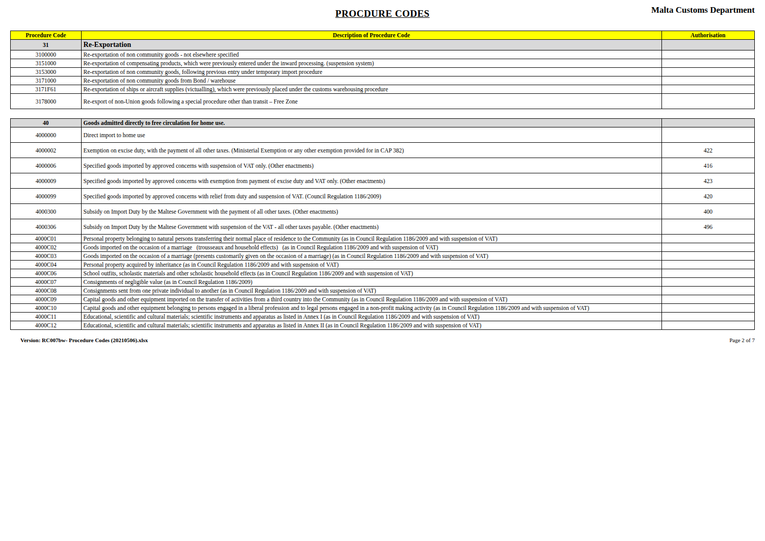Malta Customs Department
PROCDURE CODES
| Procedure Code | Description of Procedure Code | Authorisation |
| --- | --- | --- |
| 31 | Re-Exportation | |
| 3100000 | Re-exportation of non community goods - not elsewhere specified | |
| 3151000 | Re-exportation of compensating products, which were previously entered under the inward processing. (suspension system) | |
| 3153000 | Re-exportation of non community goods, following previous entry under temporary import procedure | |
| 3171000 | Re-exportation of non community goods from Bond / warehouse | |
| 3171F61 | Re-exportation of ships or aircraft supplies (victualling), which were previously placed under the customs warehousing procedure | |
| 3178000 | Re-export of non-Union goods following a special procedure other than transit – Free Zone | |
| 40 | Goods admitted directly to free circulation for home use. | |
| 4000000 | Direct import to home use | |
| 4000002 | Exemption on excise duty, with the payment of all other taxes. (Ministerial Exemption or any other exemption provided for in CAP 382) | 422 |
| 4000006 | Specified goods imported by approved concerns with suspension of VAT only. (Other enactments) | 416 |
| 4000009 | Specified goods imported by approved concerns with exemption from payment of excise duty and VAT only. (Other enactments) | 423 |
| 4000099 | Specified goods imported by approved concerns with relief from duty and suspension of VAT. (Council Regulation 1186/2009) | 420 |
| 4000300 | Subsidy on Import Duty by the Maltese Government with the payment of all other taxes. (Other enactments) | 400 |
| 4000306 | Subsidy on Import Duty by the Maltese Government with suspension of the VAT - all other taxes payable. (Other enactments) | 496 |
| 4000C01 | Personal property belonging to natural persons transferring their normal place of residence to the Community (as in Council Regulation 1186/2009 and with suspension of VAT) | |
| 4000C02 | Goods imported on the occasion of a marriage (trousseaux and household effects) (as in Council Regulation 1186/2009 and with suspension of VAT) | |
| 4000C03 | Goods imported on the occasion of a marriage (presents customarily given on the occasion of a marriage) (as in Council Regulation 1186/2009 and with suspension of VAT) | |
| 4000C04 | Personal property acquired by inheritance (as in Council Regulation 1186/2009 and with suspension of VAT) | |
| 4000C06 | School outfits, scholastic materials and other scholastic household effects (as in Council Regulation 1186/2009 and with suspension of VAT) | |
| 4000C07 | Consignments of negligible value (as in Council Regulation 1186/2009) | |
| 4000C08 | Consignments sent from one private individual to another (as in Council Regulation 1186/2009 and with suspension of VAT) | |
| 4000C09 | Capital goods and other equipment imported on the transfer of activities from a third country into the Community (as in Council Regulation 1186/2009 and with suspension of VAT) | |
| 4000C10 | Capital goods and other equipment belonging to persons engaged in a liberal profession and to legal persons engaged in a non-profit making activity (as in Council Regulation 1186/2009 and with suspension of VAT) | |
| 4000C11 | Educational, scientific and cultural materials; scientific instruments and apparatus as listed in Annex I (as in Council Regulation 1186/2009 and with suspension of VAT) | |
| 4000C12 | Educational, scientific and cultural materials; scientific instruments and apparatus as listed in Annex II (as in Council Regulation 1186/2009 and with suspension of VAT) | |
Version: RC007bw- Procedure Codes (20210506).xlsx Page 2 of 7